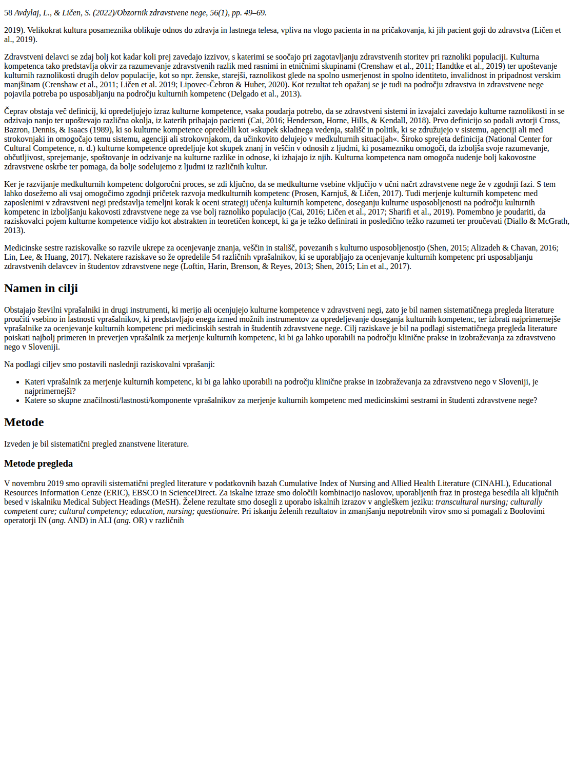58 Avdylaj, L., & Ličen, S. (2022)/Obzornik zdravstvene nege, 56(1), pp. 49–69.
2019). Velikokrat kultura posameznika oblikuje odnos do zdravja in lastnega telesa, vpliva na vlogo pacienta in na pričakovanja, ki jih pacient goji do zdravstva (Ličen et al., 2019).
Zdravstveni delavci se zdaj bolj kot kadar koli prej zavedajo izzivov, s katerimi se soočajo pri zagotavljanju zdravstvenih storitev pri raznoliki populaciji. Kulturna kompetenca tako predstavlja okvir za razumevanje zdravstvenih razlik med rasnimi in etničnimi skupinami (Crenshaw et al., 2011; Handtke et al., 2019) ter upoštevanje kulturnih raznolikosti drugih delov populacije, kot so npr. ženske, starejši, raznolikost glede na spolno usmerjenost in spolno identiteto, invalidnost in pripadnost verskim manjšinam (Crenshaw et al., 2011; Ličen et al. 2019; Lipovec-Čebron & Huber, 2020). Kot rezultat teh opažanj se je tudi na področju zdravstva in zdravstvene nege pojavila potreba po usposabljanju na področju kulturnih kompetenc (Delgado et al., 2013).
Čeprav obstaja več definicij, ki opredeljujejo izraz kulturne kompetence, vsaka poudarja potrebo, da se zdravstveni sistemi in izvajalci zavedajo kulturne raznolikosti in se odzivajo nanjo ter upoštevajo različna okolja, iz katerih prihajajo pacienti (Cai, 2016; Henderson, Horne, Hills, & Kendall, 2018). Prvo definicijo so podali avtorji Cross, Bazron, Dennis, & Isaacs (1989), ki so kulturne kompetence opredelili kot »skupek skladnega vedenja, stališč in politik, ki se združujejo v sistemu, agenciji ali med strokovnjaki in omogočajo temu sistemu, agenciji ali strokovnjakom, da učinkovito delujejo v medkulturnih situacijah«. Široko sprejeta definicija (National Center for Cultural Competence, n. d.) kulturne kompetence opredeljuje kot skupek znanj in veščin v odnosih z ljudmi, ki posamezniku omogoči, da izboljša svoje razumevanje, občutljivost, sprejemanje, spoštovanje in odzivanje na kulturne razlike in odnose, ki izhajajo iz njih. Kulturna kompetenca nam omogoča nudenje bolj kakovostne zdravstvene oskrbe ter pomaga, da bolje sodelujemo z ljudmi iz različnih kultur.
Ker je razvijanje medkulturnih kompetenc dolgoročni proces, se zdi ključno, da se medkulturne vsebine vključijo v učni načrt zdravstvene nege že v zgodnji fazi. S tem lahko dosežemo ali vsaj omogočimo zgodnji pričetek razvoja medkulturnih kompetenc (Prosen, Karnjuš, & Ličen, 2017). Tudi merjenje kulturnih kompetenc med zaposlenimi v zdravstveni negi predstavlja temeljni korak k oceni strategij učenja kulturnih kompetenc, doseganju kulturne usposobljenosti na področju kulturnih kompetenc in izboljšanju kakovosti zdravstvene nege za vse bolj raznoliko populacijo (Cai, 2016; Ličen et al., 2017; Sharifi et al., 2019). Pomembno je poudariti, da raziskovalci pojem kulturne kompetence vidijo kot abstrakten in teoretičen koncept, ki ga je težko definirati in posledično težko razumeti ter proučevati (Diallo & McGrath, 2013).
Medicinske sestre raziskovalke so razvile ukrepe za ocenjevanje znanja, veščin in stališč, povezanih s kulturno usposobljenostjo (Shen, 2015; Alizadeh & Chavan, 2016; Lin, Lee, & Huang, 2017). Nekatere raziskave so že opredelile 54 različnih vprašalnikov, ki se uporabljajo za ocenjevanje kulturnih kompetenc pri usposabljanju zdravstvenih delavcev in študentov zdravstvene nege (Loftin, Harin, Brenson, & Reyes, 2013; Shen, 2015; Lin et al., 2017).
Namen in cilji
Obstajajo številni vprašalniki in drugi instrumenti, ki merijo ali ocenjujejo kulturne kompetence v zdravstveni negi, zato je bil namen sistematičnega pregleda literature proučiti vsebino in lastnosti vprašalnikov, ki predstavljajo enega izmed možnih instrumentov za opredeljevanje doseganja kulturnih kompetenc, ter izbrati najprimernejše vprašalnike za ocenjevanje kulturnih kompetenc pri medicinskih sestrah in študentih zdravstvene nege. Cilj raziskave je bil na podlagi sistematičnega pregleda literature poiskati najbolj primeren in preverjen vprašalnik za merjenje kulturnih kompetenc, ki bi ga lahko uporabili na področju klinične prakse in izobraževanja za zdravstveno nego v Sloveniji.
Na podlagi ciljev smo postavili naslednji raziskovalni vprašanji:
Kateri vprašalnik za merjenje kulturnih kompetenc, ki bi ga lahko uporabili na področju klinične prakse in izobraževanja za zdravstveno nego v Sloveniji, je najprimernejši?
Katere so skupne značilnosti/lastnosti/komponente vprašalnikov za merjenje kulturnih kompetenc med medicinskimi sestrami in študenti zdravstvene nege?
Metode
Izveden je bil sistematični pregled znanstvene literature.
Metode pregleda
V novembru 2019 smo opravili sistematični pregled literature v podatkovnih bazah Cumulative Index of Nursing and Allied Health Literature (CINAHL), Educational Resources Information Cenze (ERIC), EBSCO in ScienceDirect. Za iskalne izraze smo določili kombinacijo naslovov, uporabljenih fraz in prostega besedila ali ključnih besed v iskalniku Medical Subject Headings (MeSH). Želene rezultate smo dosegli z uporabo iskalnih izrazov v angleškem jeziku: transcultural nursing; culturally competent care; cultural competency; education, nursing; questionaire. Pri iskanju želenih rezultatov in zmanjšanju nepotrebnih virov smo si pomagali z Boolovimi operatorji IN (ang. AND) in ALI (ang. OR) v različnih